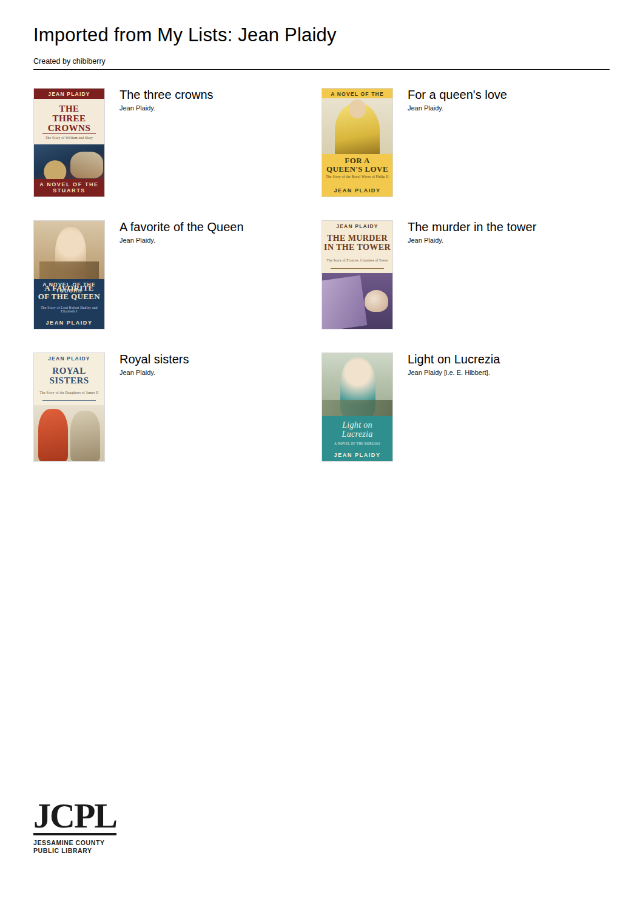Imported from My Lists: Jean Plaidy
Created by chibiberry
| JEAN PLAIDY THE THREE CROWNS The Story of William and Mary A NOVEL OF THE STUARTS The three crowns Jean Plaidy. | A NOVEL OF THE TUDORS FOR A QUEEN'S LOVE The Story of the Royal Wives of Philip II JEAN PLAIDY For a queen's love Jean Plaidy. |
| A NOVEL OF THE TUDORS A FAVORITE OF THE QUEEN The Story of Lord Robert Dudley and Elizabeth I JEAN PLAIDY A favorite of the Queen Jean Plaidy. | JEAN PLAIDY THE MURDER IN THE TOWER The Story of Frances, Countess of Essex The murder in the tower Jean Plaidy. |
| JEAN PLAIDY ROYAL SISTERS The Story of the Daughters of James II Royal sisters Jean Plaidy. | Light on Lucrezia A NOVEL OF THE BORGIAS JEAN PLAIDY Light on Lucrezia Jean Plaidy [i.e. E. Hibbert]. |
JCPL
JESSAMINE COUNTY
PUBLIC LIBRARY